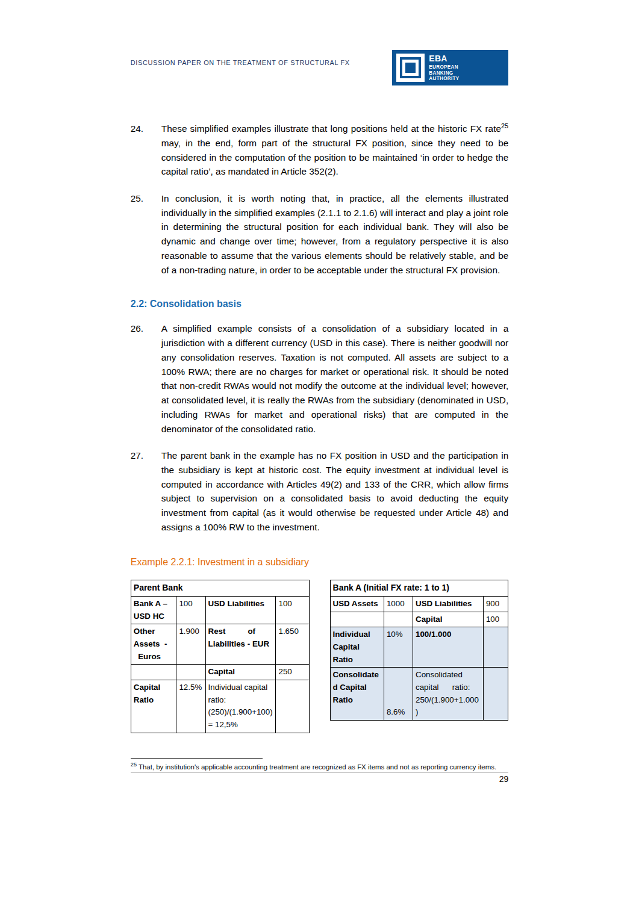Discussion paper on the treatment of structural FX
EBA European
Banking
Authority
24. These simplified examples illustrate that long positions held at the historic FX rate25 may, in the end, form part of the structural FX position, since they need to be considered in the computation of the position to be maintained ‘in order to hedge the capital ratio’, as mandated in Article 352(2).
25. In conclusion, it is worth noting that, in practice, all the elements illustrated individually in the simplified examples (2.1.1 to 2.1.6) will interact and play a joint role in determining the structural position for each individual bank. They will also be dynamic and change over time; however, from a regulatory perspective it is also reasonable to assume that the various elements should be relatively stable, and be of a non-trading nature, in order to be acceptable under the structural FX provision.
2.2: Consolidation basis
26. A simplified example consists of a consolidation of a subsidiary located in a jurisdiction with a different currency (USD in this case). There is neither goodwill nor any consolidation reserves. Taxation is not computed. All assets are subject to a 100% RWA; there are no charges for market or operational risk. It should be noted that non-credit RWAs would not modify the outcome at the individual level; however, at consolidated level, it is really the RWAs from the subsidiary (denominated in USD, including RWAs for market and operational risks) that are computed in the denominator of the consolidated ratio.
27. The parent bank in the example has no FX position in USD and the participation in the subsidiary is kept at historic cost. The equity investment at individual level is computed in accordance with Articles 49(2) and 133 of the CRR, which allow firms subject to supervision on a consolidated basis to avoid deducting the equity investment from capital (as it would otherwise be requested under Article 48) and assigns a 100% RW to the investment.
Example 2.2.1: Investment in a subsidiary
| Parent Bank |
| Bank A – USD HC | 100 | USD Liabilities | 100 |
| Other Assets - Euros | 1.900 | Rest of Liabilities - EUR | 1.650 |
| | | Capital | 250 |
| Capital Ratio | 12.5% | Individual capital ratio: (250)/(1.900+100) = 12,5% | |
| Bank A (Initial FX rate: 1 to 1) |
| USD Assets | 1000 | USD Liabilities | 900 |
| | | Capital | 100 |
| Individual Capital Ratio | 10% | 100/1.000 | |
| Consolidated Capital Ratio | 8.6% | Consolidated capital ratio: 250/(1.900+1.000) | |
25 That, by institution's applicable accounting treatment are recognized as FX items and not as reporting currency items.
29